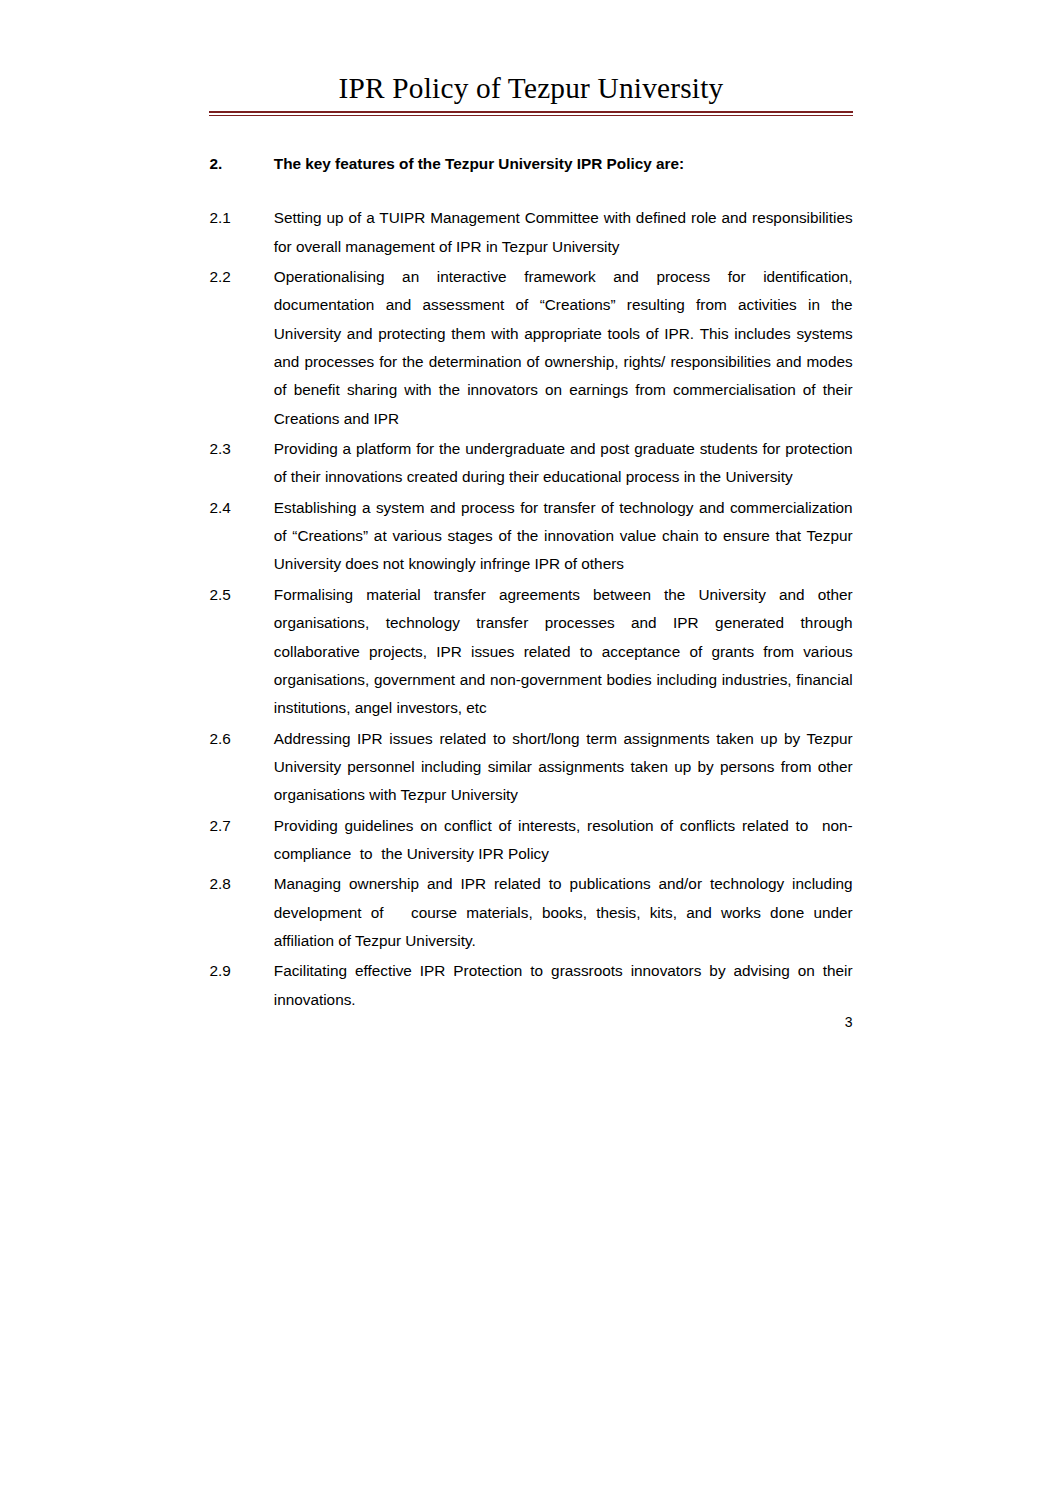IPR Policy of Tezpur University
2. The key features of the Tezpur University IPR Policy are:
2.1 Setting up of a TUIPR Management Committee with defined role and responsibilities for overall management of IPR in Tezpur University
2.2 Operationalising an interactive framework and process for identification, documentation and assessment of “Creations” resulting from activities in the University and protecting them with appropriate tools of IPR. This includes systems and processes for the determination of ownership, rights/ responsibilities and modes of benefit sharing with the innovators on earnings from commercialisation of their Creations and IPR
2.3 Providing a platform for the undergraduate and post graduate students for protection of their innovations created during their educational process in the University
2.4 Establishing a system and process for transfer of technology and commercialization of “Creations” at various stages of the innovation value chain to ensure that Tezpur University does not knowingly infringe IPR of others
2.5 Formalising material transfer agreements between the University and other organisations, technology transfer processes and IPR generated through collaborative projects, IPR issues related to acceptance of grants from various organisations, government and non-government bodies including industries, financial institutions, angel investors, etc
2.6 Addressing IPR issues related to short/long term assignments taken up by Tezpur University personnel including similar assignments taken up by persons from other organisations with Tezpur University
2.7 Providing guidelines on conflict of interests, resolution of conflicts related to non-compliance to the University IPR Policy
2.8 Managing ownership and IPR related to publications and/or technology including development of course materials, books, thesis, kits, and works done under affiliation of Tezpur University.
2.9 Facilitating effective IPR Protection to grassroots innovators by advising on their innovations.
3